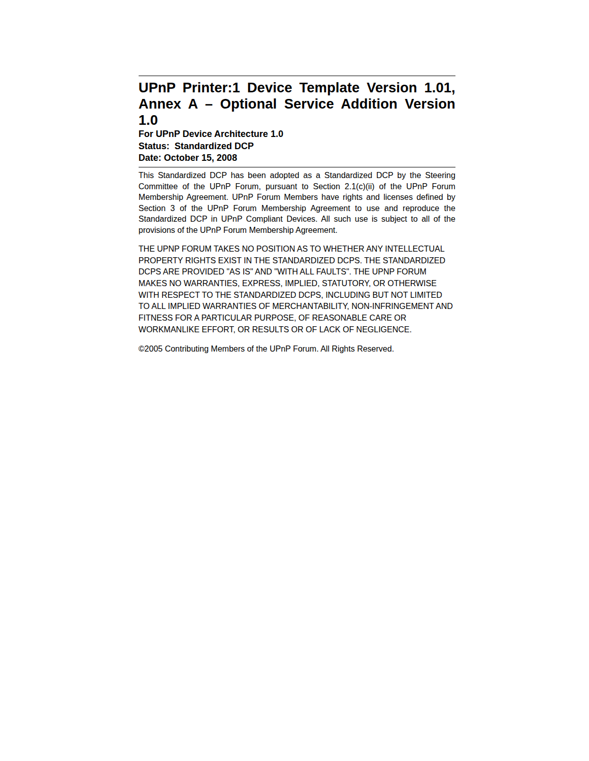UPnP Printer:1 Device Template Version 1.01, Annex A – Optional Service Addition Version 1.0
For UPnP Device Architecture 1.0
Status: Standardized DCP
Date: October 15, 2008
This Standardized DCP has been adopted as a Standardized DCP by the Steering Committee of the UPnP Forum, pursuant to Section 2.1(c)(ii) of the UPnP Forum Membership Agreement. UPnP Forum Members have rights and licenses defined by Section 3 of the UPnP Forum Membership Agreement to use and reproduce the Standardized DCP in UPnP Compliant Devices. All such use is subject to all of the provisions of the UPnP Forum Membership Agreement.
THE UPNP FORUM TAKES NO POSITION AS TO WHETHER ANY INTELLECTUAL PROPERTY RIGHTS EXIST IN THE STANDARDIZED DCPS. THE STANDARDIZED DCPS ARE PROVIDED "AS IS" AND "WITH ALL FAULTS". THE UPNP FORUM MAKES NO WARRANTIES, EXPRESS, IMPLIED, STATUTORY, OR OTHERWISE WITH RESPECT TO THE STANDARDIZED DCPS, INCLUDING BUT NOT LIMITED TO ALL IMPLIED WARRANTIES OF MERCHANTABILITY, NON-INFRINGEMENT AND FITNESS FOR A PARTICULAR PURPOSE, OF REASONABLE CARE OR WORKMANLIKE EFFORT, OR RESULTS OR OF LACK OF NEGLIGENCE.
©2005 Contributing Members of the UPnP Forum. All Rights Reserved.